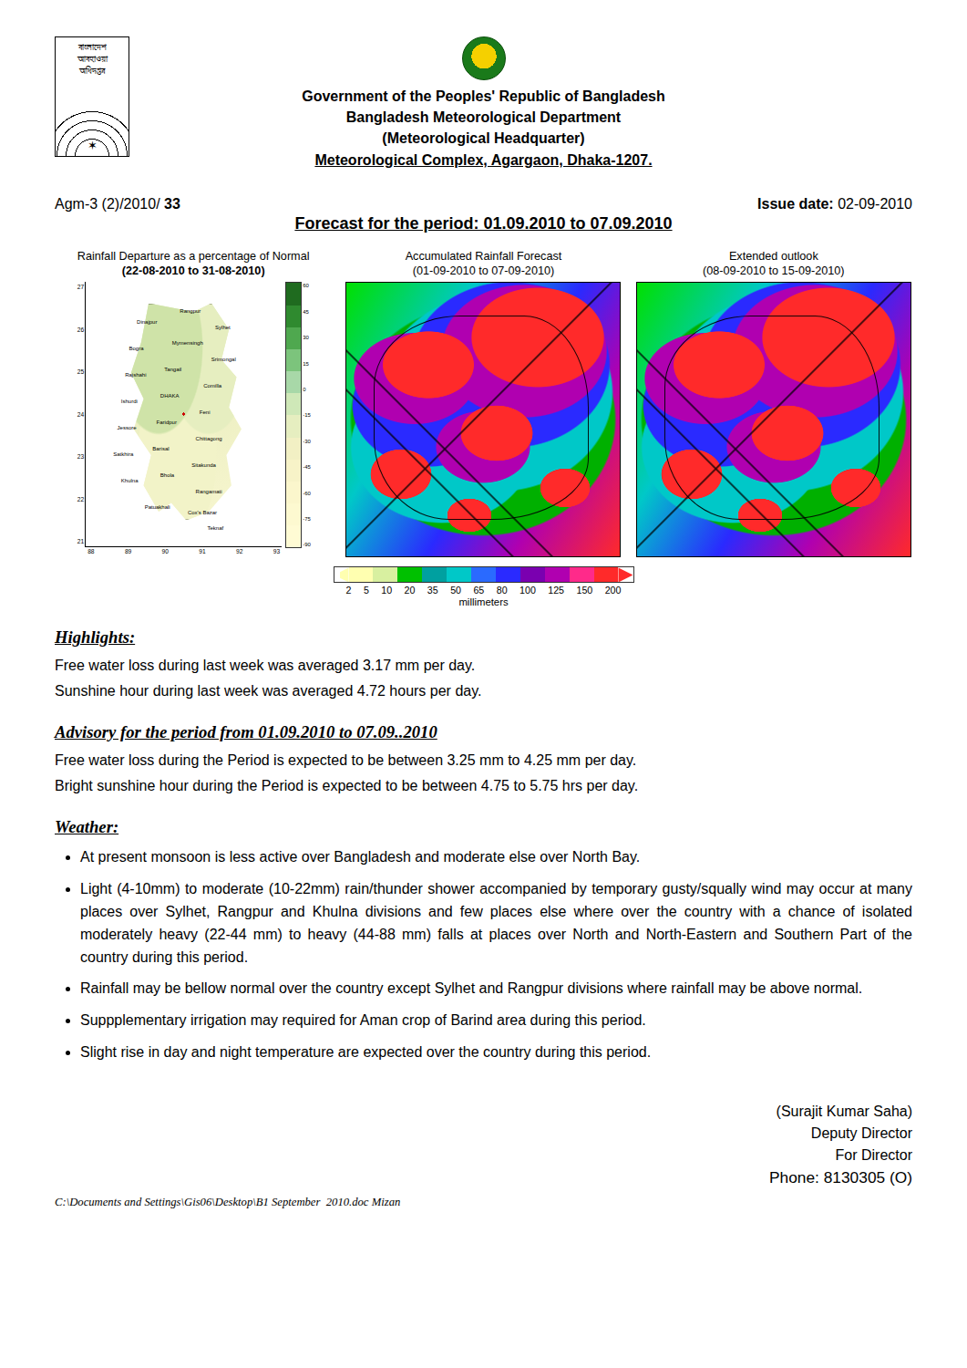বাংলাদেশ
আবহাওয়া
অধিদপ্তর
✶
Government of the Peoples' Republic of Bangladesh
Bangladesh Meteorological Department
(Meteorological Headquarter)
Meteorological Complex, Agargaon, Dhaka-1207.
Agm-3 (2)/2010/ 33
Issue date: 02-09-2010
Forecast for the period: 01.09.2010 to 07.09.2010
Rainfall Departure as a percentage of Normal
(22-08-2010 to 31-08-2010)
27262524232221
Dinajpur Rangpur Sylhet Bogra Mymensingh Srimongal Rajshahi Tangail Comilla Ishurdi DHAKA Feni Jessore Faridpur Chittagong Satkhira Barisal Sitakunda Khulna Bhola Rangamati Patuakhali Cox's Bazar Teknaf
888990919293
604530150-15-30-45-60-75-90
Accumulated Rainfall Forecast
(01-09-2010 to 07-09-2010)
Extended outlook
(08-09-2010 to 15-09-2010)
25102035506580100125150200
millimeters
Highlights:
Free water loss during last week was averaged 3.17 mm per day.
Sunshine hour during last week was averaged 4.72 hours per day.
Advisory for the period from 01.09.2010 to 07.09..2010
Free water loss during the Period is expected to be between 3.25 mm to 4.25 mm per day.
Bright sunshine hour during the Period is expected to be between 4.75 to 5.75 hrs per day.
Weather:
At present monsoon is less active over Bangladesh and moderate else over North Bay.
Light (4-10mm) to moderate (10-22mm) rain/thunder shower accompanied by temporary gusty/squally wind may occur at many places over Sylhet, Rangpur and Khulna divisions and few places else where over the country with a chance of isolated moderately heavy (22-44 mm) to heavy (44-88 mm) falls at places over North and North-Eastern and Southern Part of the country during this period.
Rainfall may be bellow normal over the country except Sylhet and Rangpur divisions where rainfall may be above normal.
Suppplementary irrigation may required for Aman crop of Barind area during this period.
Slight rise in day and night temperature are expected over the country during this period.
(Surajit Kumar Saha)
Deputy Director
For Director
Phone: 8130305 (O)
C:\Documents and Settings\Gis06\Desktop\B1 September 2010.doc Mizan